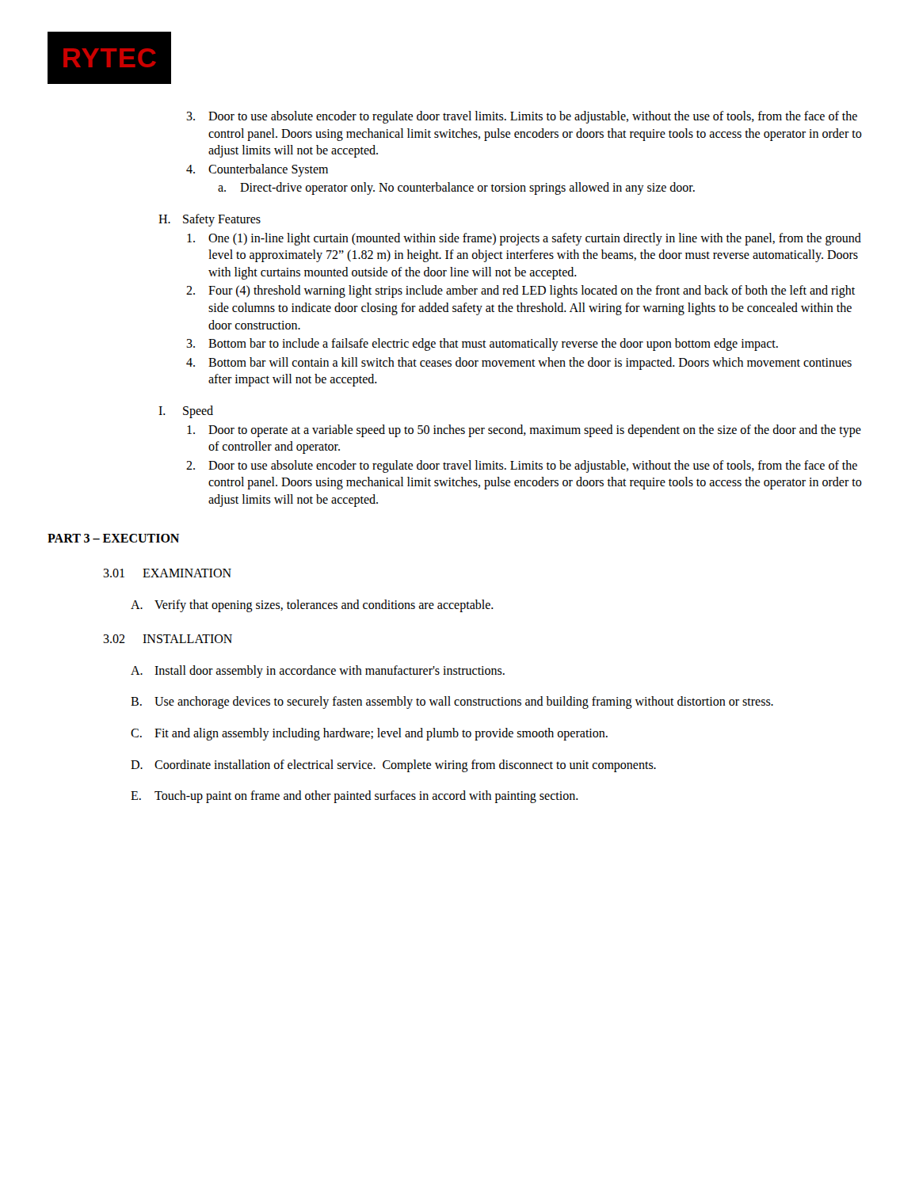RYTEC
3. Door to use absolute encoder to regulate door travel limits. Limits to be adjustable, without the use of tools, from the face of the control panel. Doors using mechanical limit switches, pulse encoders or doors that require tools to access the operator in order to adjust limits will not be accepted.
4. Counterbalance System
a. Direct-drive operator only. No counterbalance or torsion springs allowed in any size door.
H. Safety Features
1. One (1) in-line light curtain (mounted within side frame) projects a safety curtain directly in line with the panel, from the ground level to approximately 72” (1.82 m) in height. If an object interferes with the beams, the door must reverse automatically. Doors with light curtains mounted outside of the door line will not be accepted.
2. Four (4) threshold warning light strips include amber and red LED lights located on the front and back of both the left and right side columns to indicate door closing for added safety at the threshold. All wiring for warning lights to be concealed within the door construction.
3. Bottom bar to include a failsafe electric edge that must automatically reverse the door upon bottom edge impact.
4. Bottom bar will contain a kill switch that ceases door movement when the door is impacted. Doors which movement continues after impact will not be accepted.
I. Speed
1. Door to operate at a variable speed up to 50 inches per second, maximum speed is dependent on the size of the door and the type of controller and operator.
2. Door to use absolute encoder to regulate door travel limits. Limits to be adjustable, without the use of tools, from the face of the control panel. Doors using mechanical limit switches, pulse encoders or doors that require tools to access the operator in order to adjust limits will not be accepted.
PART 3 – EXECUTION
3.01 EXAMINATION
A. Verify that opening sizes, tolerances and conditions are acceptable.
3.02 INSTALLATION
A. Install door assembly in accordance with manufacturer's instructions.
B. Use anchorage devices to securely fasten assembly to wall constructions and building framing without distortion or stress.
C. Fit and align assembly including hardware; level and plumb to provide smooth operation.
D. Coordinate installation of electrical service. Complete wiring from disconnect to unit components.
E. Touch-up paint on frame and other painted surfaces in accord with painting section.